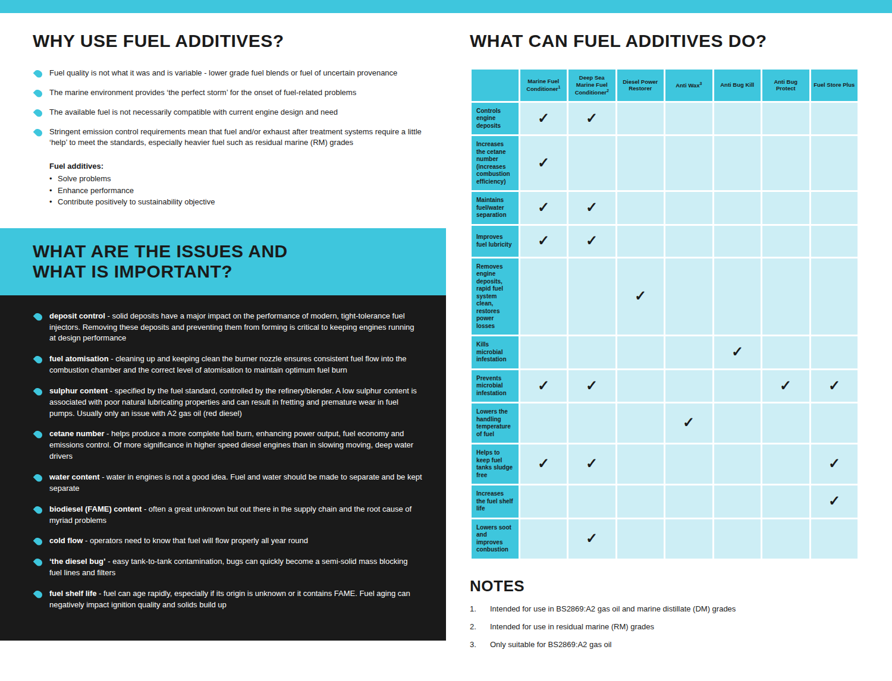Why use fuel additives?
Fuel quality is not what it was and is variable - lower grade fuel blends or fuel of uncertain provenance
The marine environment provides ‘the perfect storm’ for the onset of fuel-related problems
The available fuel is not necessarily compatible with current engine design and need
Stringent emission control requirements mean that fuel and/or exhaust after treatment systems require a little ‘help’ to meet the standards, especially heavier fuel such as residual marine (RM) grades
Fuel additives:
Solve problems
Enhance performance
Contribute positively to sustainability objective
What are the issues and
what is important?
deposit control - solid deposits have a major impact on the performance of modern, tight-tolerance fuel injectors. Removing these deposits and preventing them from forming is critical to keeping engines running at design performance
fuel atomisation - cleaning up and keeping clean the burner nozzle ensures consistent fuel flow into the combustion chamber and the correct level of atomisation to maintain optimum fuel burn
sulphur content - specified by the fuel standard, controlled by the refinery/blender. A low sulphur content is associated with poor natural lubricating properties and can result in fretting and premature wear in fuel pumps. Usually only an issue with A2 gas oil (red diesel)
cetane number - helps produce a more complete fuel burn, enhancing power output, fuel economy and emissions control. Of more significance in higher speed diesel engines than in slowing moving, deep water drivers
water content - water in engines is not a good idea. Fuel and water should be made to separate and be kept separate
biodiesel (FAME) content - often a great unknown but out there in the supply chain and the root cause of myriad problems
cold flow - operators need to know that fuel will flow properly all year round
‘the diesel bug’ - easy tank-to-tank contamination, bugs can quickly become a semi-solid mass blocking fuel lines and filters
fuel shelf life - fuel can age rapidly, especially if its origin is unknown or it contains FAME. Fuel aging can negatively impact ignition quality and solids build up
What can fuel additives do?
| | Marine Fuel Conditioner 1 | Deep Sea Marine Fuel Conditioner 2 | Diesel Power Restorer | Anti Wax 3 | Anti Bug Kill | Anti Bug Protect | Fuel Store Plus |
| --- | --- | --- | --- | --- | --- | --- | --- |
| Controls engine deposits | ✓ | ✓ | | | | | |
| Increases the cetane number (increases combustion efficiency) | ✓ | | | | | | |
| Maintains fuel/water separation | ✓ | ✓ | | | | | |
| Improves fuel lubricity | ✓ | ✓ | | | | | |
| Removes engine deposits, rapid fuel system clean, restores power losses | | | ✓ | | | | |
| Kills microbial infestation | | | | | ✓ | | |
| Prevents microbial infestation | ✓ | ✓ | | | | ✓ | ✓ |
| Lowers the handling temperature of fuel | | | | ✓ | | | |
| Helps to keep fuel tanks sludge free | ✓ | ✓ | | | | | ✓ |
| Increases the fuel shelf life | | | | | | | ✓ |
| Lowers soot and improves conbustion | | ✓ | | | | | |
Notes
Intended for use in BS2869:A2 gas oil and marine distillate (DM) grades
Intended for use in residual marine (RM) grades
Only suitable for BS2869:A2 gas oil